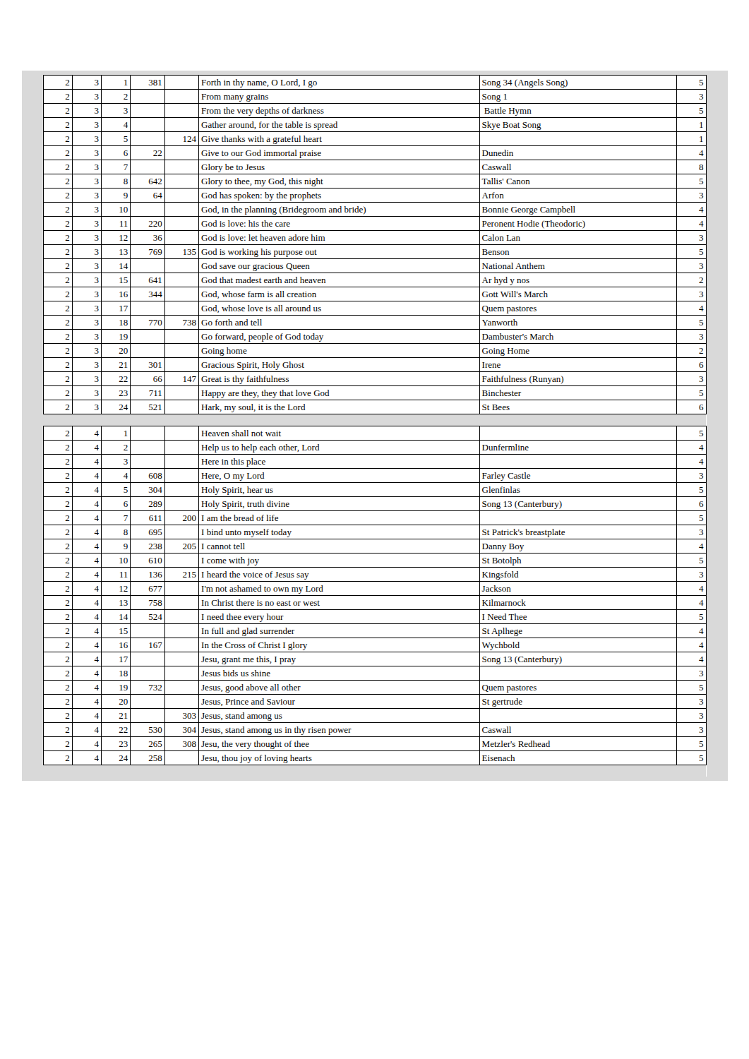| 2 | 3 | 1 | 381 | | Forth in thy name, O Lord, I go | Song 34 (Angels Song) | 5 |
| 2 | 3 | 2 | | | From many grains | Song 1 | 3 |
| 2 | 3 | 3 | | | From the very depths of darkness | Battle Hymn | 5 |
| 2 | 3 | 4 | | | Gather around, for the table is spread | Skye Boat Song | 1 |
| 2 | 3 | 5 | | 124 | Give thanks with a grateful heart | | 1 |
| 2 | 3 | 6 | 22 | | Give to our God immortal praise | Dunedin | 4 |
| 2 | 3 | 7 | | | Glory be to Jesus | Caswall | 8 |
| 2 | 3 | 8 | 642 | | Glory to thee, my God, this night | Tallis' Canon | 5 |
| 2 | 3 | 9 | 64 | | God has spoken: by the prophets | Arfon | 3 |
| 2 | 3 | 10 | | | God, in the planning (Bridegroom and bride) | Bonnie George Campbell | 4 |
| 2 | 3 | 11 | 220 | | God is love: his the care | Peronent Hodie (Theodoric) | 4 |
| 2 | 3 | 12 | 36 | | God is love: let heaven adore him | Calon Lan | 3 |
| 2 | 3 | 13 | 769 | 135 | God is working his purpose out | Benson | 5 |
| 2 | 3 | 14 | | | God save our gracious Queen | National Anthem | 3 |
| 2 | 3 | 15 | 641 | | God that madest earth and heaven | Ar hyd y nos | 2 |
| 2 | 3 | 16 | 344 | | God, whose farm is all creation | Gott Will's March | 3 |
| 2 | 3 | 17 | | | God, whose love is all around us | Quem pastores | 4 |
| 2 | 3 | 18 | 770 | 738 | Go forth and tell | Yanworth | 5 |
| 2 | 3 | 19 | | | Go forward, people of God today | Dambuster's March | 3 |
| 2 | 3 | 20 | | | Going home | Going Home | 2 |
| 2 | 3 | 21 | 301 | | Gracious Spirit, Holy Ghost | Irene | 6 |
| 2 | 3 | 22 | 66 | 147 | Great is thy faithfulness | Faithfulness (Runyan) | 3 |
| 2 | 3 | 23 | 711 | | Happy are they, they that love God | Binchester | 5 |
| 2 | 3 | 24 | 521 | | Hark, my soul, it is the Lord | St Bees | 6 |
| 2 | 4 | 1 | | | Heaven shall not wait | | 5 |
| 2 | 4 | 2 | | | Help us to help each other, Lord | Dunfermline | 4 |
| 2 | 4 | 3 | | | Here in this place | | 4 |
| 2 | 4 | 4 | 608 | | Here, O my Lord | Farley Castle | 3 |
| 2 | 4 | 5 | 304 | | Holy Spirit, hear us | Glenfinlas | 5 |
| 2 | 4 | 6 | 289 | | Holy Spirit, truth divine | Song 13 (Canterbury) | 6 |
| 2 | 4 | 7 | 611 | 200 | I am the bread of life | | 5 |
| 2 | 4 | 8 | 695 | | I bind unto myself today | St Patrick's breastplate | 3 |
| 2 | 4 | 9 | 238 | 205 | I cannot tell | Danny Boy | 4 |
| 2 | 4 | 10 | 610 | | I come with joy | St Botolph | 5 |
| 2 | 4 | 11 | 136 | 215 | I heard the voice of Jesus say | Kingsfold | 3 |
| 2 | 4 | 12 | 677 | | I'm not ashamed to own my Lord | Jackson | 4 |
| 2 | 4 | 13 | 758 | | In Christ there is no east or west | Kilmarnock | 4 |
| 2 | 4 | 14 | 524 | | I need thee every hour | I Need Thee | 5 |
| 2 | 4 | 15 | | | In full and glad surrender | St Aplhege | 4 |
| 2 | 4 | 16 | 167 | | In the Cross of Christ I glory | Wychbold | 4 |
| 2 | 4 | 17 | | | Jesu, grant me this, I pray | Song 13 (Canterbury) | 4 |
| 2 | 4 | 18 | | | Jesus bids us shine | | 3 |
| 2 | 4 | 19 | 732 | | Jesus, good above all other | Quem pastores | 5 |
| 2 | 4 | 20 | | | Jesus, Prince and Saviour | St gertrude | 3 |
| 2 | 4 | 21 | | 303 | Jesus, stand among us | | 3 |
| 2 | 4 | 22 | 530 | 304 | Jesus, stand among us in thy risen power | Caswall | 3 |
| 2 | 4 | 23 | 265 | 308 | Jesu, the very thought of thee | Metzler's Redhead | 5 |
| 2 | 4 | 24 | 258 | | Jesu, thou joy of loving hearts | Eisenach | 5 |